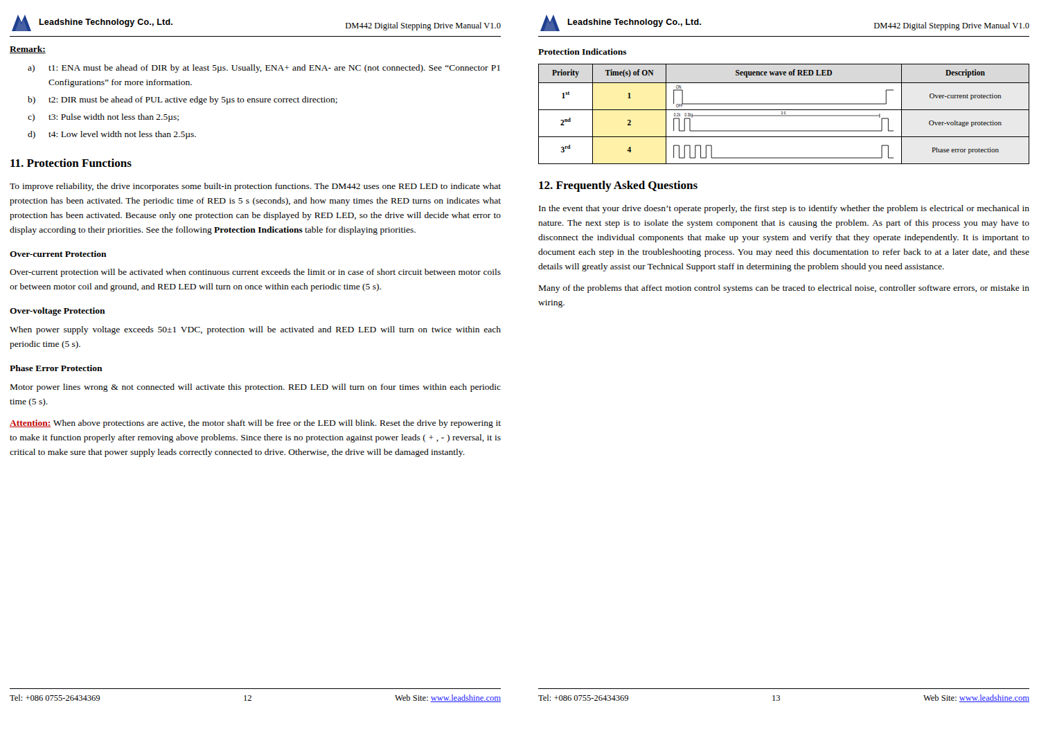Leadshine Technology Co., Ltd.
DM442 Digital Stepping Drive Manual V1.0
Remark:
a) t1: ENA must be ahead of DIR by at least 5µs. Usually, ENA+ and ENA- are NC (not connected). See “Connector P1 Configurations” for more information.
b) t2: DIR must be ahead of PUL active edge by 5µs to ensure correct direction;
c) t3: Pulse width not less than 2.5µs;
d) t4: Low level width not less than 2.5µs.
11. Protection Functions
To improve reliability, the drive incorporates some built-in protection functions. The DM442 uses one RED LED to indicate what protection has been activated. The periodic time of RED is 5 s (seconds), and how many times the RED turns on indicates what protection has been activated. Because only one protection can be displayed by RED LED, so the drive will decide what error to display according to their priorities. See the following Protection Indications table for displaying priorities.
Over-current Protection
Over-current protection will be activated when continuous current exceeds the limit or in case of short circuit between motor coils or between motor coil and ground, and RED LED will turn on once within each periodic time (5 s).
Over-voltage Protection
When power supply voltage exceeds 50±1 VDC, protection will be activated and RED LED will turn on twice within each periodic time (5 s).
Phase Error Protection
Motor power lines wrong & not connected will activate this protection. RED LED will turn on four times within each periodic time (5 s).
Attention: When above protections are active, the motor shaft will be free or the LED will blink. Reset the drive by repowering it to make it function properly after removing above problems. Since there is no protection against power leads ( + , - ) reversal, it is critical to make sure that power supply leads correctly connected to drive. Otherwise, the drive will be damaged instantly.
Tel: +086 0755-26434369
12
Web Site: www.leadshine.com
Leadshine Technology Co., Ltd.
DM442 Digital Stepping Drive Manual V1.0
Protection Indications
| Priority | Time(s) of ON | Sequence wave of RED LED | Description |
| --- | --- | --- | --- |
| 1 st | 1 | ON OFF | Over-current protection |
| 2 nd | 2 | 0.2s 0.3s 5 s | Over-voltage protection |
| 3 rd | 4 | | Phase error protection |
12. Frequently Asked Questions
In the event that your drive doesn’t operate properly, the first step is to identify whether the problem is electrical or mechanical in nature. The next step is to isolate the system component that is causing the problem. As part of this process you may have to disconnect the individual components that make up your system and verify that they operate independently. It is important to document each step in the troubleshooting process. You may need this documentation to refer back to at a later date, and these details will greatly assist our Technical Support staff in determining the problem should you need assistance.
Many of the problems that affect motion control systems can be traced to electrical noise, controller software errors, or mistake in wiring.
Tel: +086 0755-26434369
13
Web Site: www.leadshine.com